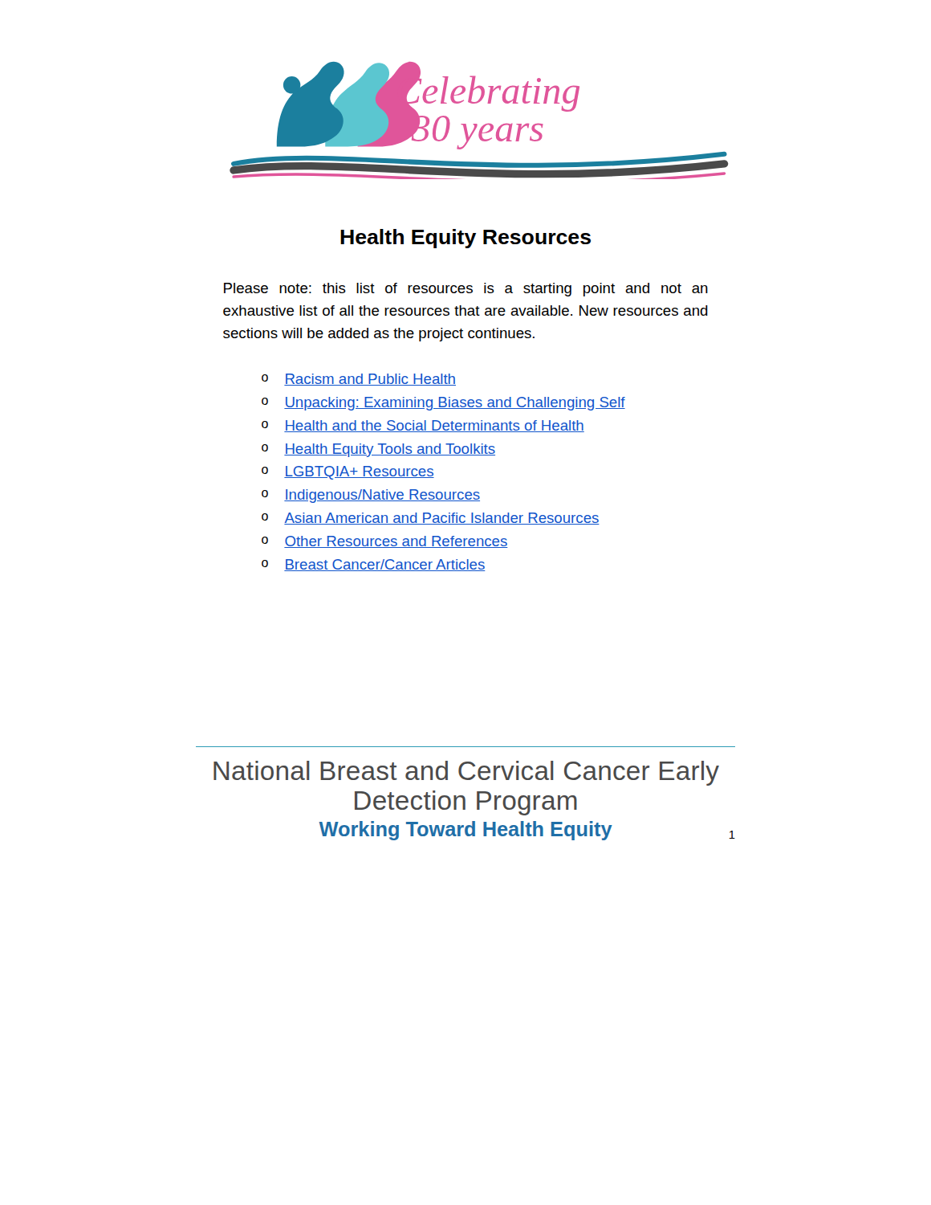Celebrating 30 years
Health Equity Resources
Please note: this list of resources is a starting point and not an exhaustive list of all the resources that are available. New resources and sections will be added as the project continues.
Racism and Public Health
Unpacking: Examining Biases and Challenging Self
Health and the Social Determinants of Health
Health Equity Tools and Toolkits
LGBTQIA+ Resources
Indigenous/Native Resources
Asian American and Pacific Islander Resources
Other Resources and References
Breast Cancer/Cancer Articles
National Breast and Cervical Cancer Early Detection Program
Working Toward Health Equity
1